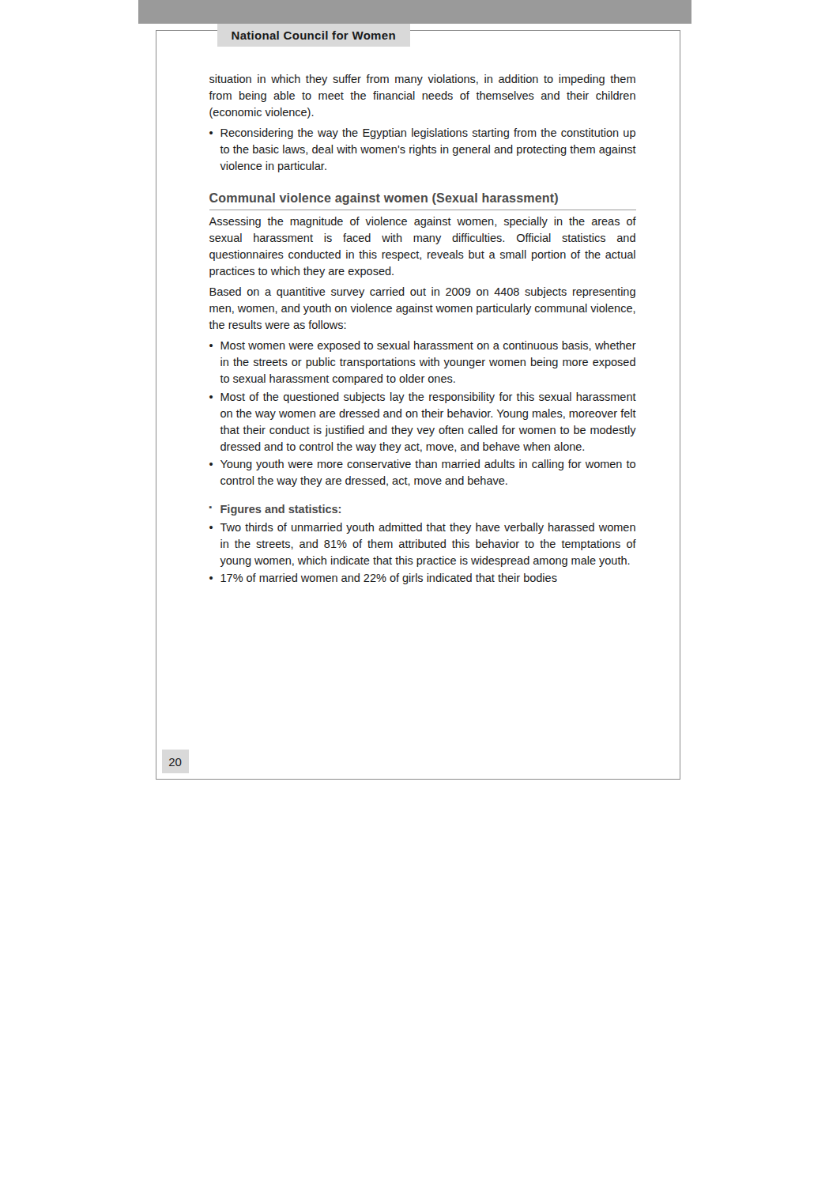National Council for Women
situation in which they suffer from many violations, in addition to impeding them from being able to meet the financial needs of themselves and their children (economic violence).
Reconsidering the way the Egyptian legislations starting from the constitution up to the basic laws, deal with women's rights in general and protecting them against violence in particular.
Communal violence against women (Sexual harassment)
Assessing the magnitude of violence against women, specially in the areas of sexual harassment is faced with many difficulties. Official statistics and questionnaires conducted in this respect, reveals but a small portion of the actual practices to which they are exposed.
Based on a quantitive survey carried out in 2009 on 4408 subjects representing men, women, and youth on violence against women particularly communal violence, the results were as follows:
Most women were exposed to sexual harassment on a continuous basis, whether in the streets or public transportations with younger women being more exposed to sexual harassment compared to older ones.
Most of the questioned subjects lay the responsibility for this sexual harassment on the way women are dressed and on their behavior. Young males, moreover felt that their conduct is justified and they vey often called for women to be modestly dressed and to control the way they act, move, and behave when alone.
Young youth were more conservative than married adults in calling for women to control the way they are dressed, act, move and behave.
Figures and statistics:
Two thirds of unmarried youth admitted that they have verbally harassed women in the streets, and 81% of them attributed this behavior to the temptations of young women, which indicate that this practice is widespread among male youth.
17% of married women and 22% of girls indicated that their bodies
20